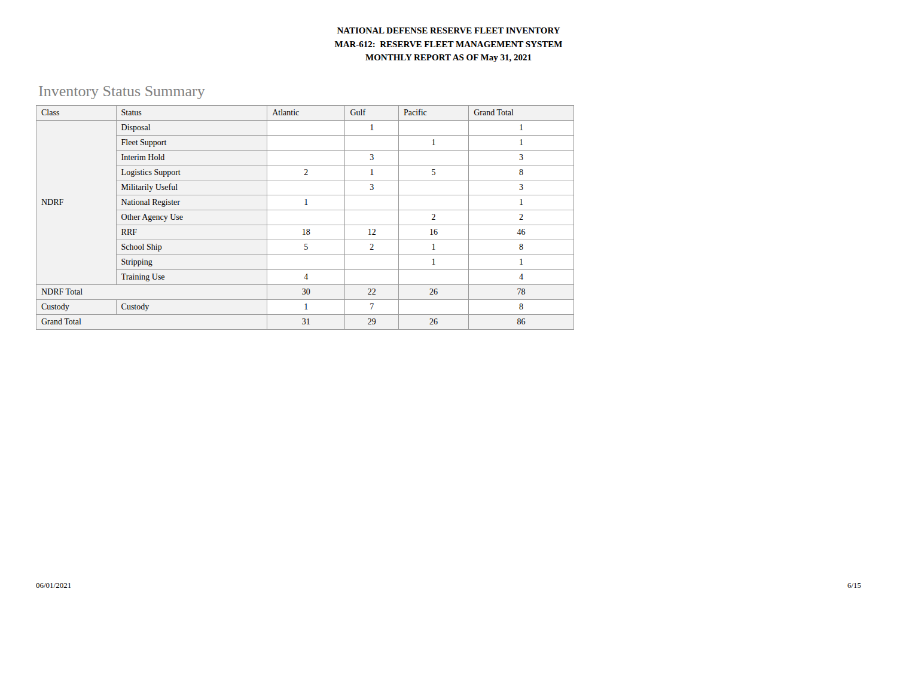NATIONAL DEFENSE RESERVE FLEET INVENTORY
MAR-612: RESERVE FLEET MANAGEMENT SYSTEM
MONTHLY REPORT AS OF May 31, 2021
Inventory Status Summary
| Class | Status | Atlantic | Gulf | Pacific | Grand Total |
| --- | --- | --- | --- | --- | --- |
| NDRF | Disposal | | 1 | | 1 |
| Fleet Support | | | 1 | 1 |
| Interim Hold | | 3 | | 3 |
| Logistics Support | 2 | 1 | 5 | 8 |
| Militarily Useful | | 3 | | 3 |
| National Register | 1 | | | 1 |
| Other Agency Use | | | 2 | 2 |
| RRF | 18 | 12 | 16 | 46 |
| School Ship | 5 | 2 | 1 | 8 |
| Stripping | | | 1 | 1 |
| Training Use | 4 | | | 4 |
| NDRF Total | 30 | 22 | 26 | 78 |
| Custody | Custody | 1 | 7 | | 8 |
| Grand Total | 31 | 29 | 26 | 86 |
06/01/2021 6/15